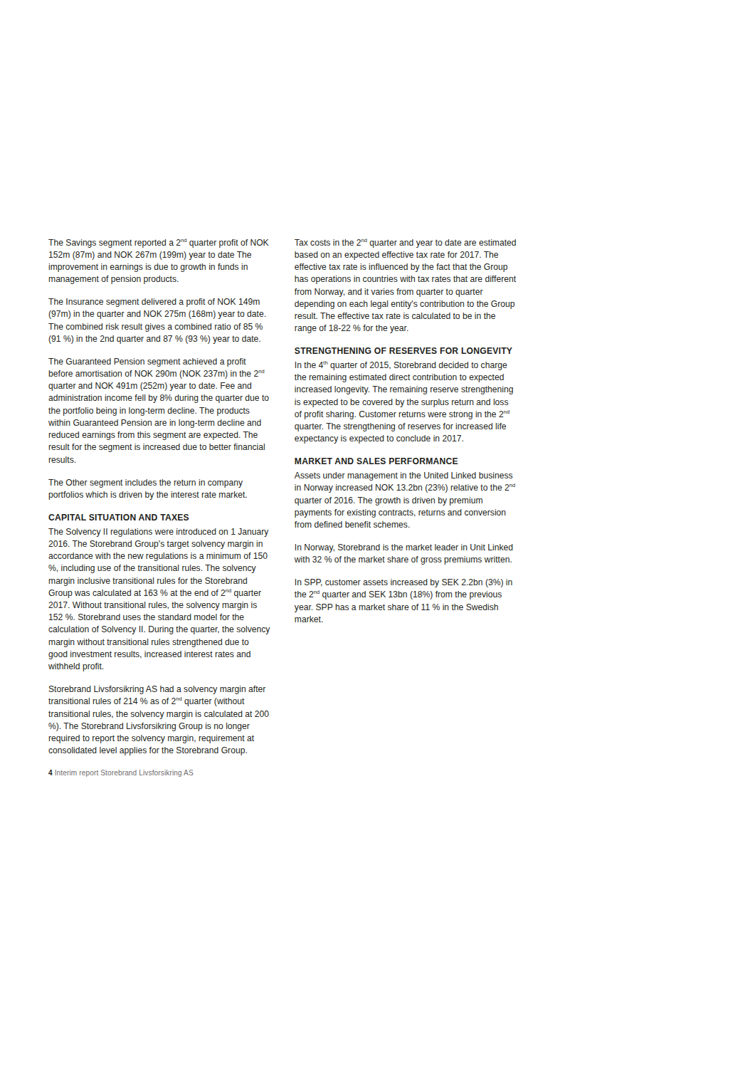The Savings segment reported a 2nd quarter profit of NOK 152m (87m) and NOK 267m (199m) year to date The improvement in earnings is due to growth in funds in management of pension products.
The Insurance segment delivered a profit of NOK 149m (97m) in the quarter and NOK 275m (168m) year to date. The combined risk result gives a combined ratio of 85 % (91 %) in the 2nd quarter and 87 % (93 %) year to date.
The Guaranteed Pension segment achieved a profit before amortisation of NOK 290m (NOK 237m) in the 2nd quarter and NOK 491m (252m) year to date. Fee and administration income fell by 8% during the quarter due to the portfolio being in long-term decline. The products within Guaranteed Pension are in long-term decline and reduced earnings from this segment are expected. The result for the segment is increased due to better financial results.
The Other segment includes the return in company portfolios which is driven by the interest rate market.
Capital situation and taxes
The Solvency II regulations were introduced on 1 January 2016. The Storebrand Group's target solvency margin in accordance with the new regulations is a minimum of 150 %, including use of the transitional rules. The solvency margin inclusive transitional rules for the Storebrand Group was calculated at 163 % at the end of 2nd quarter 2017. Without transitional rules, the solvency margin is 152 %. Storebrand uses the standard model for the calculation of Solvency II. During the quarter, the solvency margin without transitional rules strengthened due to good investment results, increased interest rates and withheld profit.
Storebrand Livsforsikring AS had a solvency margin after transitional rules of 214 % as of 2nd quarter (without transitional rules, the solvency margin is calculated at 200 %). The Storebrand Livsforsikring Group is no longer required to report the solvency margin, requirement at consolidated level applies for the Storebrand Group.
Tax costs in the 2nd quarter and year to date are estimated based on an expected effective tax rate for 2017. The effective tax rate is influenced by the fact that the Group has operations in countries with tax rates that are different from Norway, and it varies from quarter to quarter depending on each legal entity's contribution to the Group result. The effective tax rate is calculated to be in the range of 18-22 % for the year.
Strengthening of reserves for longevity
In the 4th quarter of 2015, Storebrand decided to charge the remaining estimated direct contribution to expected increased longevity. The remaining reserve strengthening is expected to be covered by the surplus return and loss of profit sharing. Customer returns were strong in the 2nd quarter. The strengthening of reserves for increased life expectancy is expected to conclude in 2017.
Market and sales performance
Assets under management in the United Linked business in Norway increased NOK 13.2bn (23%) relative to the 2nd quarter of 2016. The growth is driven by premium payments for existing contracts, returns and conversion from defined benefit schemes.
In Norway, Storebrand is the market leader in Unit Linked with 32 % of the market share of gross premiums written.
In SPP, customer assets increased by SEK 2.2bn (3%) in the 2nd quarter and SEK 13bn (18%) from the previous year. SPP has a market share of 11 % in the Swedish market.
4 Interim report Storebrand Livsforsikring AS